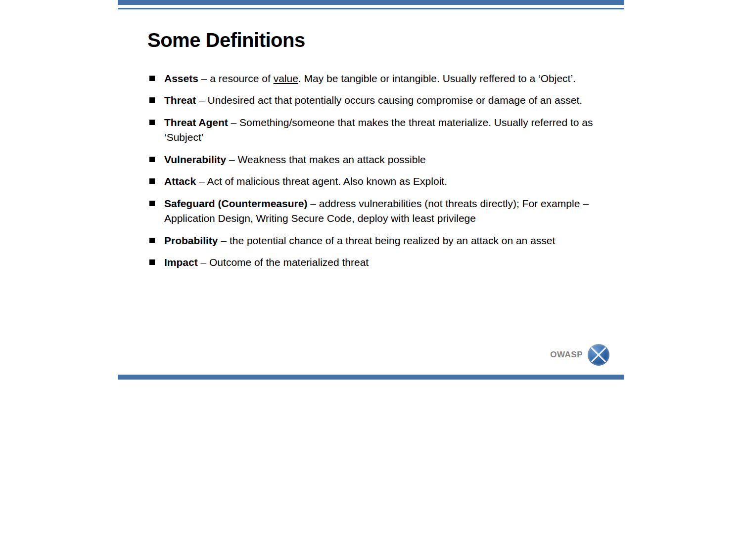Some Definitions
Assets – a resource of value. May be tangible or intangible. Usually reffered to a ‘Object’.
Threat – Undesired act that potentially occurs causing compromise or damage of an asset.
Threat Agent – Something/someone that makes the threat materialize. Usually referred to as ‘Subject’
Vulnerability – Weakness that makes an attack possible
Attack – Act of malicious threat agent. Also known as Exploit.
Safeguard (Countermeasure) – address vulnerabilities (not threats directly); For example – Application Design, Writing Secure Code, deploy with least privilege
Probability – the potential chance of a threat being realized by an attack on an asset
Impact – Outcome of the materialized threat
OWASP